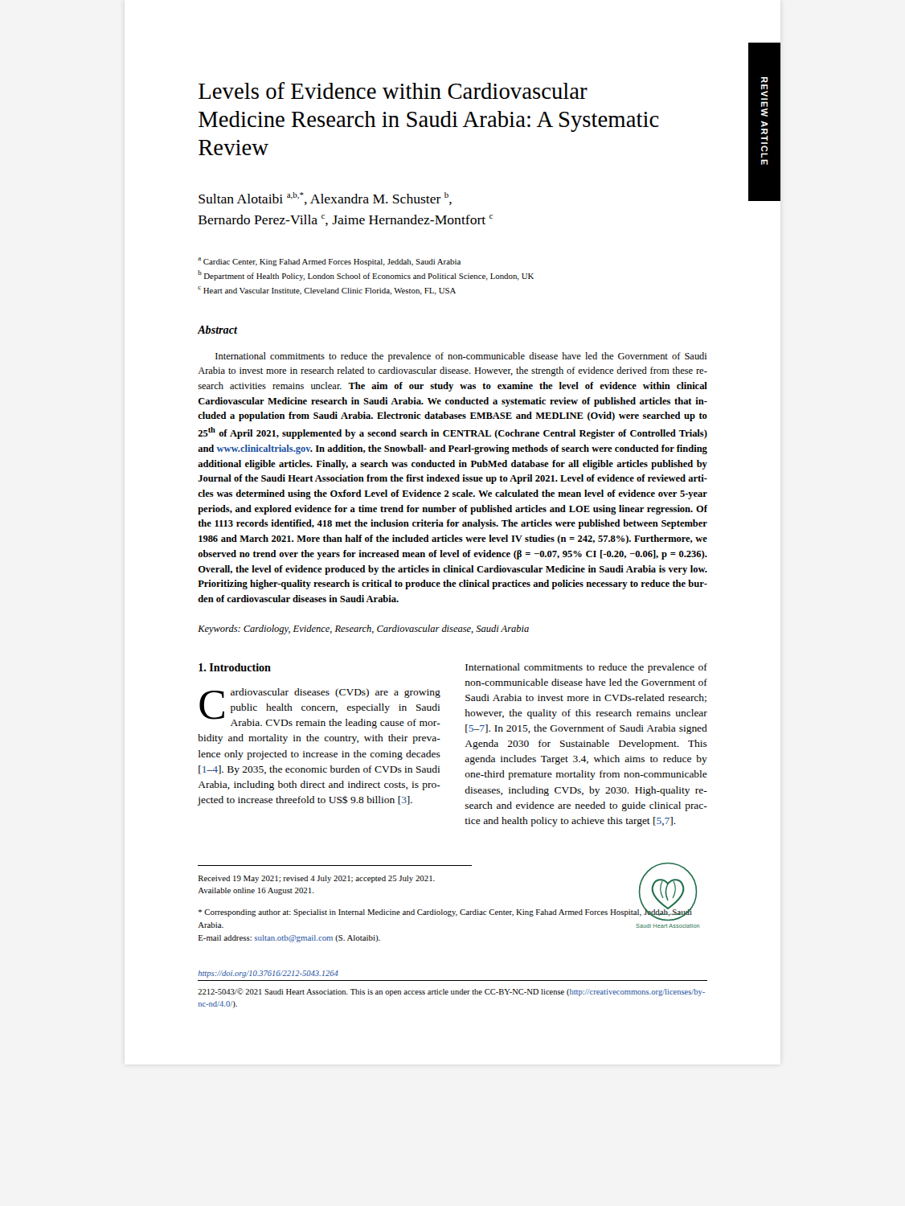REVIEW ARTICLE
Levels of Evidence within Cardiovascular Medicine Research in Saudi Arabia: A Systematic Review
Sultan Alotaibi a,b,*, Alexandra M. Schuster b,
Bernardo Perez-Villa c, Jaime Hernandez-Montfort c
a Cardiac Center, King Fahad Armed Forces Hospital, Jeddah, Saudi Arabia
b Department of Health Policy, London School of Economics and Political Science, London, UK
c Heart and Vascular Institute, Cleveland Clinic Florida, Weston, FL, USA
Abstract
International commitments to reduce the prevalence of non-communicable disease have led the Government of Saudi Arabia to invest more in research related to cardiovascular disease. However, the strength of evidence derived from these research activities remains unclear. The aim of our study was to examine the level of evidence within clinical Cardiovascular Medicine research in Saudi Arabia. We conducted a systematic review of published articles that included a population from Saudi Arabia. Electronic databases EMBASE and MEDLINE (Ovid) were searched up to 25th of April 2021, supplemented by a second search in CENTRAL (Cochrane Central Register of Controlled Trials) and www.clinicaltrials.gov. In addition, the Snowball- and Pearl-growing methods of search were conducted for finding additional eligible articles. Finally, a search was conducted in PubMed database for all eligible articles published by Journal of the Saudi Heart Association from the first indexed issue up to April 2021. Level of evidence of reviewed articles was determined using the Oxford Level of Evidence 2 scale. We calculated the mean level of evidence over 5-year periods, and explored evidence for a time trend for number of published articles and LOE using linear regression. Of the 1113 records identified, 418 met the inclusion criteria for analysis. The articles were published between September 1986 and March 2021. More than half of the included articles were level IV studies (n = 242, 57.8%). Furthermore, we observed no trend over the years for increased mean of level of evidence (β = −0.07, 95% CI [-0.20, −0.06], p = 0.236). Overall, the level of evidence produced by the articles in clinical Cardiovascular Medicine in Saudi Arabia is very low. Prioritizing higher-quality research is critical to produce the clinical practices and policies necessary to reduce the burden of cardiovascular diseases in Saudi Arabia.
Keywords: Cardiology, Evidence, Research, Cardiovascular disease, Saudi Arabia
1. Introduction
Cardiovascular diseases (CVDs) are a growing public health concern, especially in Saudi Arabia. CVDs remain the leading cause of morbidity and mortality in the country, with their prevalence only projected to increase in the coming decades [1–4]. By 2035, the economic burden of CVDs in Saudi Arabia, including both direct and indirect costs, is projected to increase threefold to US$ 9.8 billion [3].
International commitments to reduce the prevalence of non-communicable disease have led the Government of Saudi Arabia to invest more in CVDs-related research; however, the quality of this research remains unclear [5–7]. In 2015, the Government of Saudi Arabia signed Agenda 2030 for Sustainable Development. This agenda includes Target 3.4, which aims to reduce by one-third premature mortality from non-communicable diseases, including CVDs, by 2030. High-quality research and evidence are needed to guide clinical practice and health policy to achieve this target [5,7].
Received 19 May 2021; revised 4 July 2021; accepted 25 July 2021.
Available online 16 August 2021.
* Corresponding author at: Specialist in Internal Medicine and Cardiology, Cardiac Center, King Fahad Armed Forces Hospital, Jeddah, Saudi Arabia.
E-mail address: sultan.otb@gmail.com (S. Alotaibi).
الجمعية السعودية
Saudi Heart Association
https://doi.org/10.37616/2212-5043.1264
2212-5043/© 2021 Saudi Heart Association. This is an open access article under the CC-BY-NC-ND license (http://creativecommons.org/licenses/by-nc-nd/4.0/).